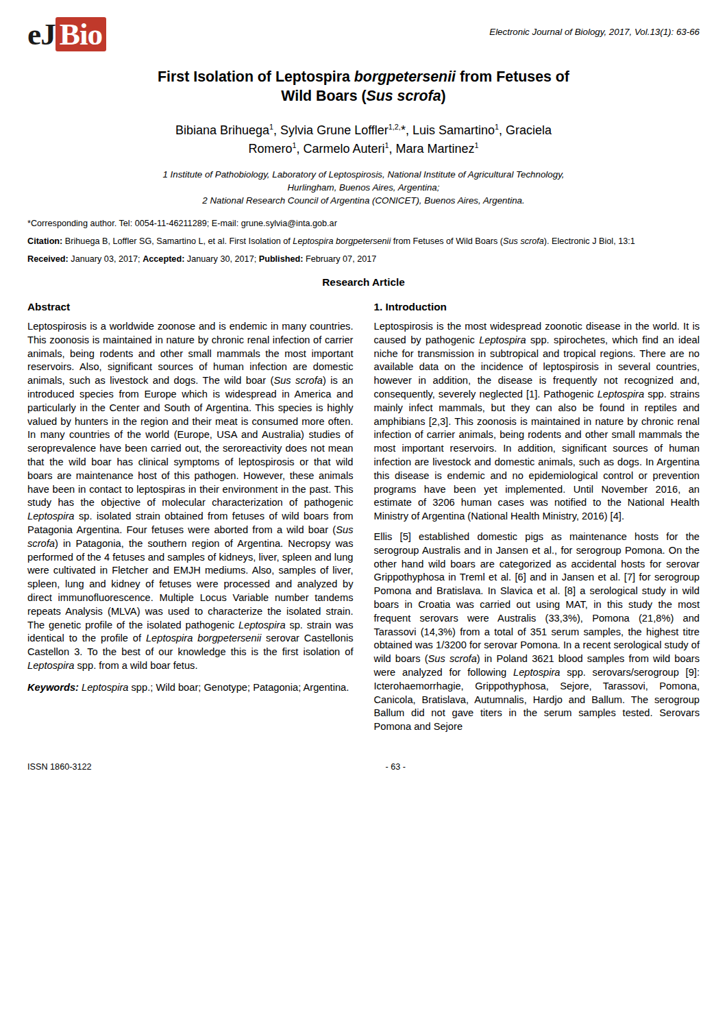eJBio
Electronic Journal of Biology, 2017, Vol.13(1): 63-66
First Isolation of Leptospira borgpetersenii from Fetuses of
Wild Boars (Sus scrofa)
Bibiana Brihuega1, Sylvia Grune Loffler1,2,*, Luis Samartino1, Graciela
Romero1, Carmelo Auteri1, Mara Martinez1
1 Institute of Pathobiology, Laboratory of Leptospirosis, National Institute of Agricultural Technology,
Hurlingham, Buenos Aires, Argentina;
2 National Research Council of Argentina (CONICET), Buenos Aires, Argentina.
*Corresponding author. Tel: 0054-11-46211289; E-mail: grune.sylvia@inta.gob.ar
Citation: Brihuega B, Loffler SG, Samartino L, et al. First Isolation of Leptospira borgpetersenii from Fetuses of Wild Boars (Sus scrofa). Electronic J Biol, 13:1
Received: January 03, 2017; Accepted: January 30, 2017; Published: February 07, 2017
Research Article
Abstract
Leptospirosis is a worldwide zoonose and is endemic in many countries. This zoonosis is maintained in nature by chronic renal infection of carrier animals, being rodents and other small mammals the most important reservoirs. Also, significant sources of human infection are domestic animals, such as livestock and dogs. The wild boar (Sus scrofa) is an introduced species from Europe which is widespread in America and particularly in the Center and South of Argentina. This species is highly valued by hunters in the region and their meat is consumed more often. In many countries of the world (Europe, USA and Australia) studies of seroprevalence have been carried out, the seroreactivity does not mean that the wild boar has clinical symptoms of leptospirosis or that wild boars are maintenance host of this pathogen. However, these animals have been in contact to leptospiras in their environment in the past. This study has the objective of molecular characterization of pathogenic Leptospira sp. isolated strain obtained from fetuses of wild boars from Patagonia Argentina. Four fetuses were aborted from a wild boar (Sus scrofa) in Patagonia, the southern region of Argentina. Necropsy was performed of the 4 fetuses and samples of kidneys, liver, spleen and lung were cultivated in Fletcher and EMJH mediums. Also, samples of liver, spleen, lung and kidney of fetuses were processed and analyzed by direct immunofluorescence. Multiple Locus Variable number tandems repeats Analysis (MLVA) was used to characterize the isolated strain. The genetic profile of the isolated pathogenic Leptospira sp. strain was identical to the profile of Leptospira borgpetersenii serovar Castellonis Castellon 3. To the best of our knowledge this is the first isolation of Leptospira spp. from a wild boar fetus.
Keywords: Leptospira spp.; Wild boar; Genotype; Patagonia; Argentina.
1. Introduction
Leptospirosis is the most widespread zoonotic disease in the world. It is caused by pathogenic Leptospira spp. spirochetes, which find an ideal niche for transmission in subtropical and tropical regions. There are no available data on the incidence of leptospirosis in several countries, however in addition, the disease is frequently not recognized and, consequently, severely neglected [1]. Pathogenic Leptospira spp. strains mainly infect mammals, but they can also be found in reptiles and amphibians [2,3]. This zoonosis is maintained in nature by chronic renal infection of carrier animals, being rodents and other small mammals the most important reservoirs. In addition, significant sources of human infection are livestock and domestic animals, such as dogs. In Argentina this disease is endemic and no epidemiological control or prevention programs have been yet implemented. Until November 2016, an estimate of 3206 human cases was notified to the National Health Ministry of Argentina (National Health Ministry, 2016) [4].
Ellis [5] established domestic pigs as maintenance hosts for the serogroup Australis and in Jansen et al., for serogroup Pomona. On the other hand wild boars are categorized as accidental hosts for serovar Grippothyphosa in Treml et al. [6] and in Jansen et al. [7] for serogroup Pomona and Bratislava. In Slavica et al. [8] a serological study in wild boars in Croatia was carried out using MAT, in this study the most frequent serovars were Australis (33,3%), Pomona (21,8%) and Tarassovi (14,3%) from a total of 351 serum samples, the highest titre obtained was 1/3200 for serovar Pomona. In a recent serological study of wild boars (Sus scrofa) in Poland 3621 blood samples from wild boars were analyzed for following Leptospira spp. serovars/serogroup [9]: Icterohaemorrhagie, Grippothyphosa, Sejore, Tarassovi, Pomona, Canicola, Bratislava, Autumnalis, Hardjo and Ballum. The serogroup Ballum did not gave titers in the serum samples tested. Serovars Pomona and Sejore
ISSN 1860-3122
- 63 -